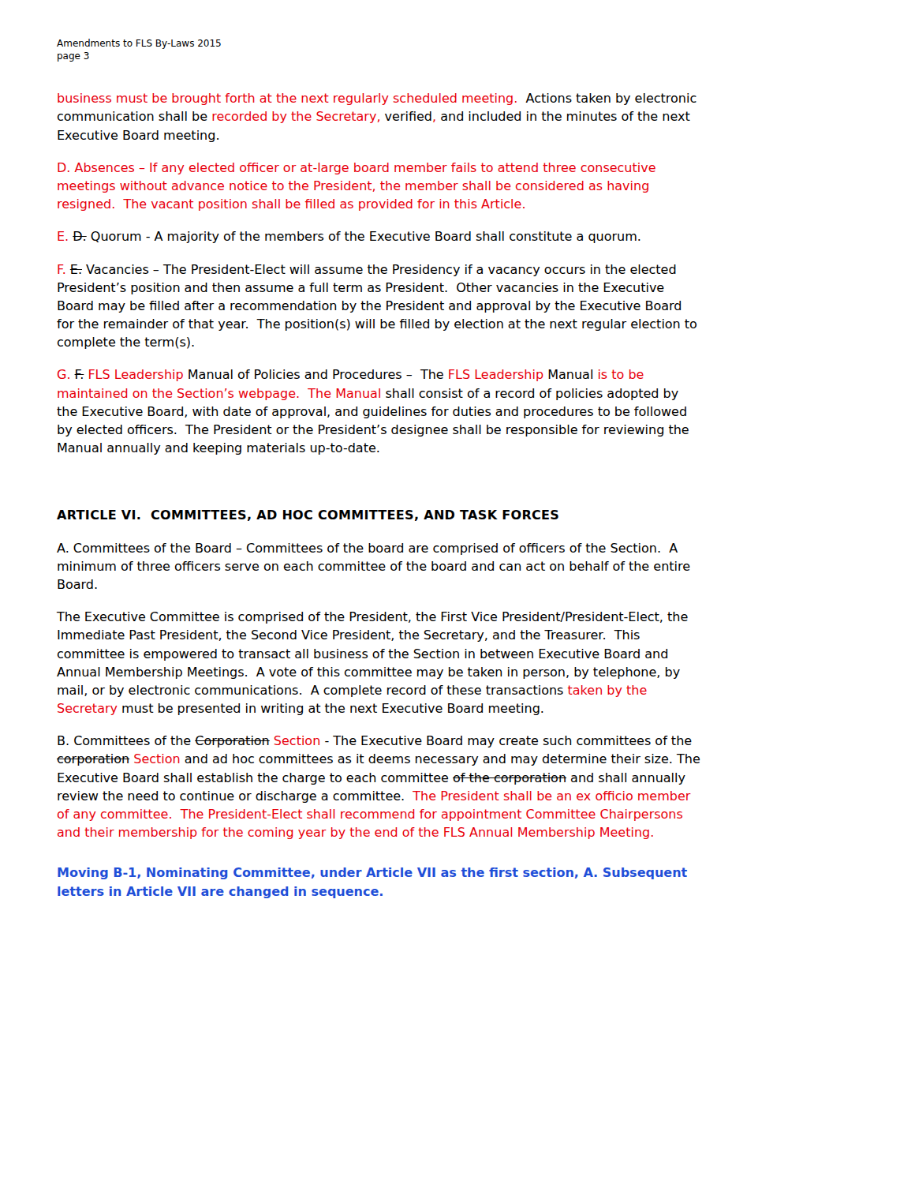Amendments to FLS By-Laws 2015
page 3
business must be brought forth at the next regularly scheduled meeting. Actions taken by electronic communication shall be recorded by the Secretary, verified, and included in the minutes of the next Executive Board meeting.
D. Absences – If any elected officer or at-large board member fails to attend three consecutive meetings without advance notice to the President, the member shall be considered as having resigned. The vacant position shall be filled as provided for in this Article.
E. D. Quorum - A majority of the members of the Executive Board shall constitute a quorum.
F. E. Vacancies – The President-Elect will assume the Presidency if a vacancy occurs in the elected President’s position and then assume a full term as President. Other vacancies in the Executive Board may be filled after a recommendation by the President and approval by the Executive Board for the remainder of that year. The position(s) will be filled by election at the next regular election to complete the term(s).
G. F. FLS Leadership Manual of Policies and Procedures – The FLS Leadership Manual is to be maintained on the Section’s webpage. The Manual shall consist of a record of policies adopted by the Executive Board, with date of approval, and guidelines for duties and procedures to be followed by elected officers. The President or the President’s designee shall be responsible for reviewing the Manual annually and keeping materials up-to-date.
ARTICLE VI. COMMITTEES, AD HOC COMMITTEES, AND TASK FORCES
A. Committees of the Board – Committees of the board are comprised of officers of the Section. A minimum of three officers serve on each committee of the board and can act on behalf of the entire Board.
The Executive Committee is comprised of the President, the First Vice President/President-Elect, the Immediate Past President, the Second Vice President, the Secretary, and the Treasurer. This committee is empowered to transact all business of the Section in between Executive Board and Annual Membership Meetings. A vote of this committee may be taken in person, by telephone, by mail, or by electronic communications. A complete record of these transactions taken by the Secretary must be presented in writing at the next Executive Board meeting.
B. Committees of the Corporation Section - The Executive Board may create such committees of the corporation Section and ad hoc committees as it deems necessary and may determine their size. The Executive Board shall establish the charge to each committee of the corporation and shall annually review the need to continue or discharge a committee. The President shall be an ex officio member of any committee. The President-Elect shall recommend for appointment Committee Chairpersons and their membership for the coming year by the end of the FLS Annual Membership Meeting.
Moving B-1, Nominating Committee, under Article VII as the first section, A. Subsequent letters in Article VII are changed in sequence.